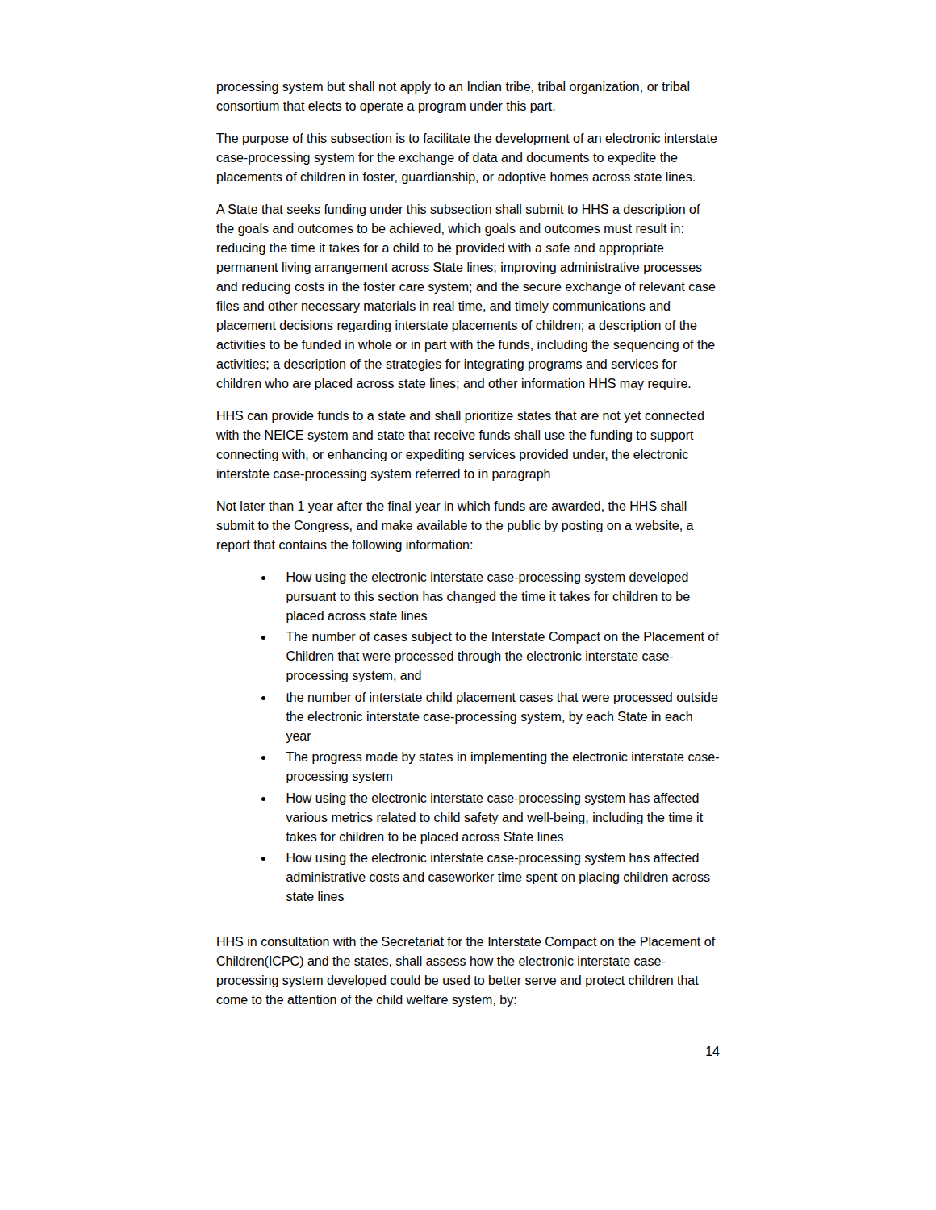processing system but shall not apply to an Indian tribe, tribal organization, or tribal consortium that elects to operate a program under this part.
The purpose of this subsection is to facilitate the development of an electronic interstate case-processing system for the exchange of data and documents to expedite the placements of children in foster, guardianship, or adoptive homes across state lines.
A State that seeks funding under this subsection shall submit to HHS a description of the goals and outcomes to be achieved, which goals and outcomes must result in: reducing the time it takes for a child to be provided with a safe and appropriate permanent living arrangement across State lines; improving administrative processes and reducing costs in the foster care system; and the secure exchange of relevant case files and other necessary materials in real time, and timely communications and placement decisions regarding interstate placements of children; a description of the activities to be funded in whole or in part with the funds, including the sequencing of the activities; a description of the strategies for integrating programs and services for children who are placed across state lines; and other information HHS may require.
HHS can provide funds to a state and shall prioritize states that are not yet connected with the NEICE system and state that receive funds shall use the funding to support connecting with, or enhancing or expediting services provided under, the electronic interstate case-processing system referred to in paragraph
Not later than 1 year after the final year in which funds are awarded, the HHS shall submit to the Congress, and make available to the public by posting on a website, a report that contains the following information:
How using the electronic interstate case-processing system developed pursuant to this section has changed the time it takes for children to be placed across state lines
The number of cases subject to the Interstate Compact on the Placement of Children that were processed through the electronic interstate case-processing system, and
the number of interstate child placement cases that were processed outside the electronic interstate case-processing system, by each State in each year
The progress made by states in implementing the electronic interstate case-processing system
How using the electronic interstate case-processing system has affected various metrics related to child safety and well-being, including the time it takes for children to be placed across State lines
How using the electronic interstate case-processing system has affected administrative costs and caseworker time spent on placing children across state lines
HHS in consultation with the Secretariat for the Interstate Compact on the Placement of Children(ICPC) and the states, shall assess how the electronic interstate case-processing system developed could be used to better serve and protect children that come to the attention of the child welfare system, by:
14